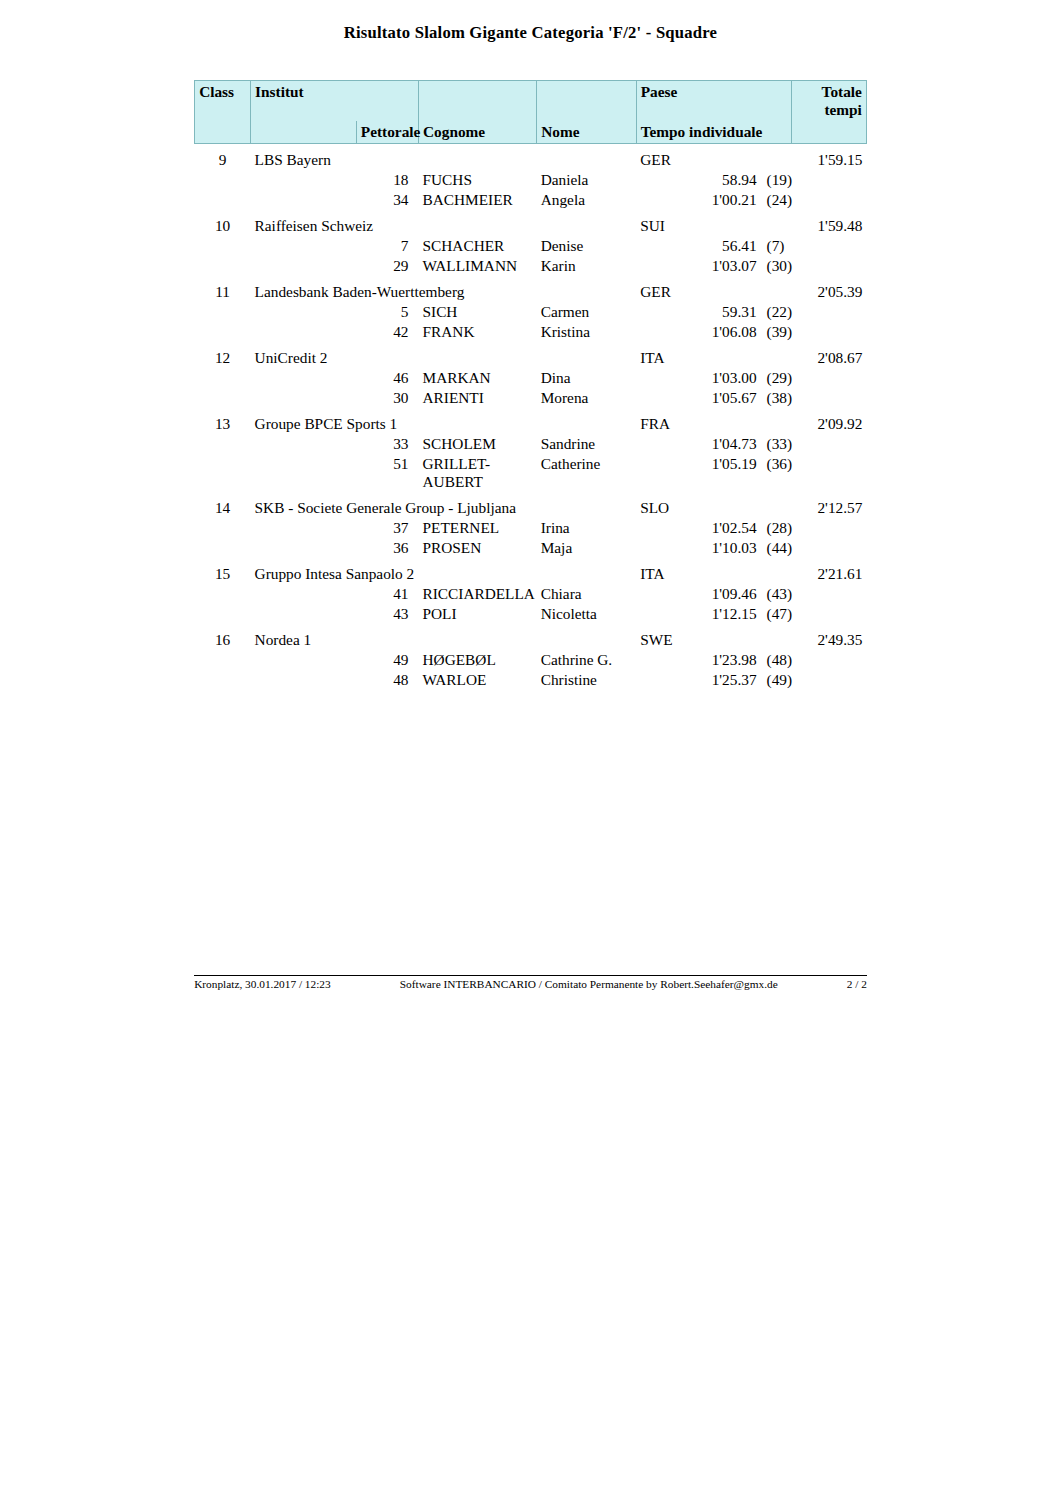Risultato Slalom Gigante Categoria 'F/2' - Squadre
| Class | Institut | | | Paese | Totale tempi |
| --- | --- | --- | --- | --- | --- |
| | | Pettorale | Cognome | Nome | Tempo individuale | |
| 9 | LBS Bayern | GER | | | 1'59.15 |
| | | 18 | FUCHS | Daniela | | 58.94 | (19) | |
| | | 34 | BACHMEIER | Angela | | 1'00.21 | (24) | |
| 10 | Raiffeisen Schweiz | SUI | | | 1'59.48 |
| | | 7 | SCHACHER | Denise | | 56.41 | (7) | |
| | | 29 | WALLIMANN | Karin | | 1'03.07 | (30) | |
| 11 | Landesbank Baden-Wuerttemberg | GER | | | 2'05.39 |
| | | 5 | SICH | Carmen | | 59.31 | (22) | |
| | | 42 | FRANK | Kristina | | 1'06.08 | (39) | |
| 12 | UniCredit 2 | ITA | | | 2'08.67 |
| | | 46 | MARKAN | Dina | | 1'03.00 | (29) | |
| | | 30 | ARIENTI | Morena | | 1'05.67 | (38) | |
| 13 | Groupe BPCE Sports 1 | FRA | | | 2'09.92 |
| | | 33 | SCHOLEM | Sandrine | | 1'04.73 | (33) | |
| | | 51 | GRILLET-AUBERT | Catherine | | 1'05.19 | (36) | |
| 14 | SKB - Societe Generale Group - Ljubljana | SLO | | | 2'12.57 |
| | | 37 | PETERNEL | Irina | | 1'02.54 | (28) | |
| | | 36 | PROSEN | Maja | | 1'10.03 | (44) | |
| 15 | Gruppo Intesa Sanpaolo 2 | ITA | | | 2'21.61 |
| | | 41 | RICCIARDELLA | Chiara | | 1'09.46 | (43) | |
| | | 43 | POLI | Nicoletta | | 1'12.15 | (47) | |
| 16 | Nordea 1 | SWE | | | 2'49.35 |
| | | 49 | HØGEBØL | Cathrine G. | | 1'23.98 | (48) | |
| | | 48 | WARLOE | Christine | | 1'25.37 | (49) | |
Kronplatz, 30.01.2017 / 12:23
Software INTERBANCARIO / Comitato Permanente by Robert.Seehafer@gmx.de
2 / 2